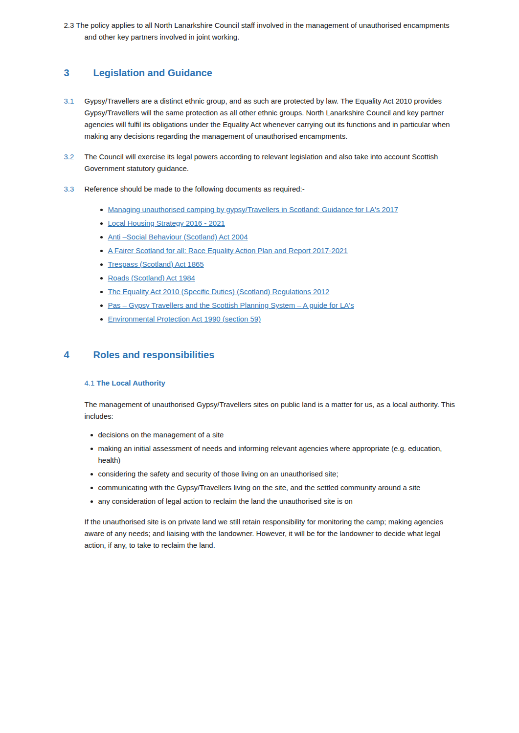2.3 The policy applies to all North Lanarkshire Council staff involved in the management of unauthorised encampments and other key partners involved in joint working.
3 Legislation and Guidance
3.1
Gypsy/Travellers are a distinct ethnic group, and as such are protected by law. The Equality Act 2010 provides Gypsy/Travellers will the same protection as all other ethnic groups. North Lanarkshire Council and key partner agencies will fulfil its obligations under the Equality Act whenever carrying out its functions and in particular when making any decisions regarding the management of unauthorised encampments.
3.2
The Council will exercise its legal powers according to relevant legislation and also take into account Scottish Government statutory guidance.
3.3
Reference should be made to the following documents as required:-
Managing unauthorised camping by gypsy/Travellers in Scotland: Guidance for LA's 2017
Local Housing Strategy 2016 - 2021
Anti –Social Behaviour (Scotland) Act 2004
A Fairer Scotland for all: Race Equality Action Plan and Report 2017-2021
Trespass (Scotland) Act 1865
Roads (Scotland) Act 1984
The Equality Act 2010 (Specific Duties) (Scotland) Regulations 2012
Pas – Gypsy Travellers and the Scottish Planning System – A guide for LA's
Environmental Protection Act 1990 (section 59)
4 Roles and responsibilities
4.1 The Local Authority
The management of unauthorised Gypsy/Travellers sites on public land is a matter for us, as a local authority. This includes:
decisions on the management of a site
making an initial assessment of needs and informing relevant agencies where appropriate (e.g. education, health)
considering the safety and security of those living on an unauthorised site;
communicating with the Gypsy/Travellers living on the site, and the settled community around a site
any consideration of legal action to reclaim the land the unauthorised site is on
If the unauthorised site is on private land we still retain responsibility for monitoring the camp; making agencies aware of any needs; and liaising with the landowner. However, it will be for the landowner to decide what legal action, if any, to take to reclaim the land.